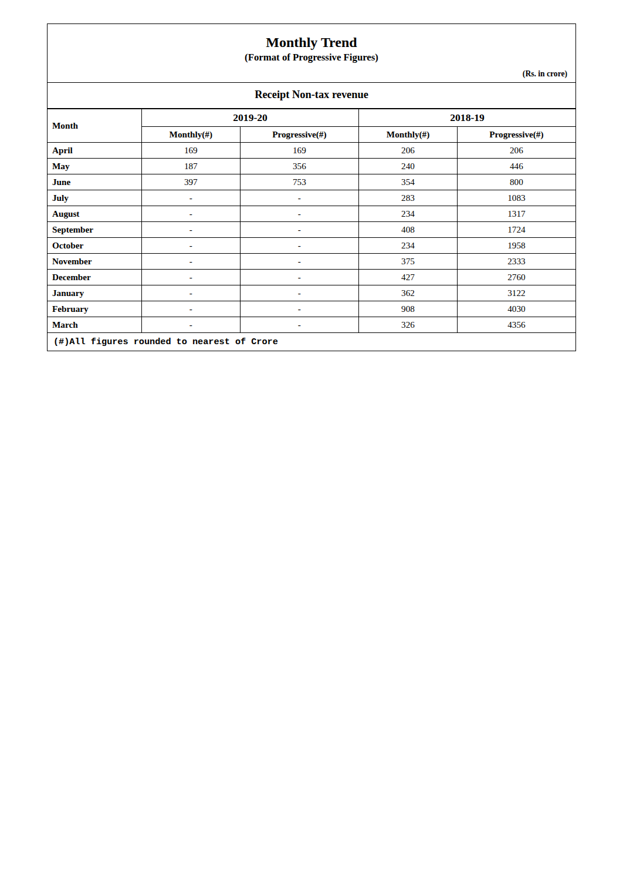Monthly Trend
(Format of Progressive Figures)
(Rs. in crore)
Receipt Non-tax revenue
| Month | 2019-20 | 2018-19 |
| --- | --- | --- |
| Monthly(#) | Progressive(#) | Monthly(#) | Progressive(#) |
| April | 169 | 169 | 206 | 206 |
| May | 187 | 356 | 240 | 446 |
| June | 397 | 753 | 354 | 800 |
| July | - | - | 283 | 1083 |
| August | - | - | 234 | 1317 |
| September | - | - | 408 | 1724 |
| October | - | - | 234 | 1958 |
| November | - | - | 375 | 2333 |
| December | - | - | 427 | 2760 |
| January | - | - | 362 | 3122 |
| February | - | - | 908 | 4030 |
| March | - | - | 326 | 4356 |
(#)All figures rounded to nearest of Crore